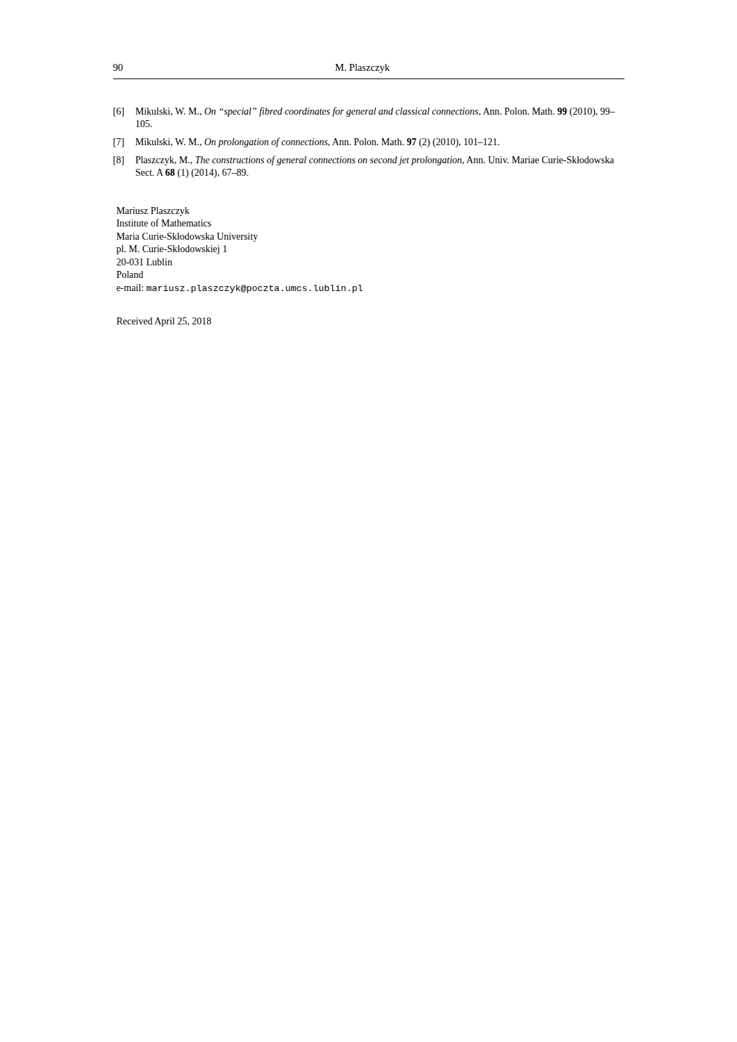90 M. Plaszczyk
[6] Mikulski, W. M., On “special” fibred coordinates for general and classical connections, Ann. Polon. Math. 99 (2010), 99–105.
[7] Mikulski, W. M., On prolongation of connections, Ann. Polon. Math. 97 (2) (2010), 101–121.
[8] Plaszczyk, M., The constructions of general connections on second jet prolongation, Ann. Univ. Mariae Curie-Skłodowska Sect. A 68 (1) (2014), 67–89.
Mariusz Plaszczyk
Institute of Mathematics
Maria Curie-Skłodowska University
pl. M. Curie-Skłodowskiej 1
20-031 Lublin
Poland
e-mail: mariusz.plaszczyk@poczta.umcs.lublin.pl
Received April 25, 2018